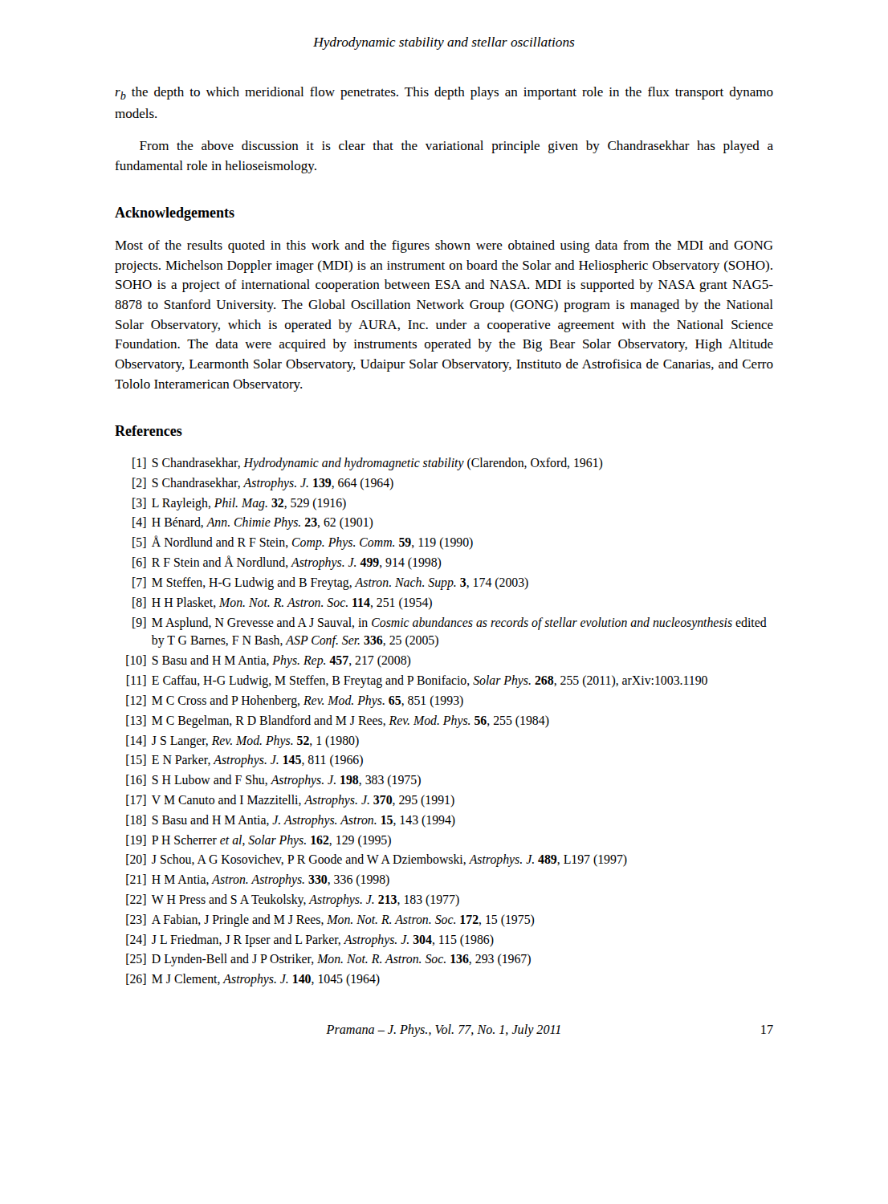Hydrodynamic stability and stellar oscillations
rb the depth to which meridional flow penetrates. This depth plays an important role in the flux transport dynamo models.
From the above discussion it is clear that the variational principle given by Chandrasekhar has played a fundamental role in helioseismology.
Acknowledgements
Most of the results quoted in this work and the figures shown were obtained using data from the MDI and GONG projects. Michelson Doppler imager (MDI) is an instrument on board the Solar and Heliospheric Observatory (SOHO). SOHO is a project of international cooperation between ESA and NASA. MDI is supported by NASA grant NAG5-8878 to Stanford University. The Global Oscillation Network Group (GONG) program is managed by the National Solar Observatory, which is operated by AURA, Inc. under a cooperative agreement with the National Science Foundation. The data were acquired by instruments operated by the Big Bear Solar Observatory, High Altitude Observatory, Learmonth Solar Observatory, Udaipur Solar Observatory, Instituto de Astrofisica de Canarias, and Cerro Tololo Interamerican Observatory.
References
S Chandrasekhar, Hydrodynamic and hydromagnetic stability (Clarendon, Oxford, 1961)
S Chandrasekhar, Astrophys. J. 139, 664 (1964)
L Rayleigh, Phil. Mag. 32, 529 (1916)
H Bénard, Ann. Chimie Phys. 23, 62 (1901)
Å Nordlund and R F Stein, Comp. Phys. Comm. 59, 119 (1990)
R F Stein and Å Nordlund, Astrophys. J. 499, 914 (1998)
M Steffen, H-G Ludwig and B Freytag, Astron. Nach. Supp. 3, 174 (2003)
H H Plasket, Mon. Not. R. Astron. Soc. 114, 251 (1954)
M Asplund, N Grevesse and A J Sauval, in Cosmic abundances as records of stellar evolution and nucleosynthesis edited by T G Barnes, F N Bash, ASP Conf. Ser. 336, 25 (2005)
S Basu and H M Antia, Phys. Rep. 457, 217 (2008)
E Caffau, H-G Ludwig, M Steffen, B Freytag and P Bonifacio, Solar Phys. 268, 255 (2011), arXiv:1003.1190
M C Cross and P Hohenberg, Rev. Mod. Phys. 65, 851 (1993)
M C Begelman, R D Blandford and M J Rees, Rev. Mod. Phys. 56, 255 (1984)
J S Langer, Rev. Mod. Phys. 52, 1 (1980)
E N Parker, Astrophys. J. 145, 811 (1966)
S H Lubow and F Shu, Astrophys. J. 198, 383 (1975)
V M Canuto and I Mazzitelli, Astrophys. J. 370, 295 (1991)
S Basu and H M Antia, J. Astrophys. Astron. 15, 143 (1994)
P H Scherrer et al, Solar Phys. 162, 129 (1995)
J Schou, A G Kosovichev, P R Goode and W A Dziembowski, Astrophys. J. 489, L197 (1997)
H M Antia, Astron. Astrophys. 330, 336 (1998)
W H Press and S A Teukolsky, Astrophys. J. 213, 183 (1977)
A Fabian, J Pringle and M J Rees, Mon. Not. R. Astron. Soc. 172, 15 (1975)
J L Friedman, J R Ipser and L Parker, Astrophys. J. 304, 115 (1986)
D Lynden-Bell and J P Ostriker, Mon. Not. R. Astron. Soc. 136, 293 (1967)
M J Clement, Astrophys. J. 140, 1045 (1964)
Pramana – J. Phys., Vol. 77, No. 1, July 2011
17